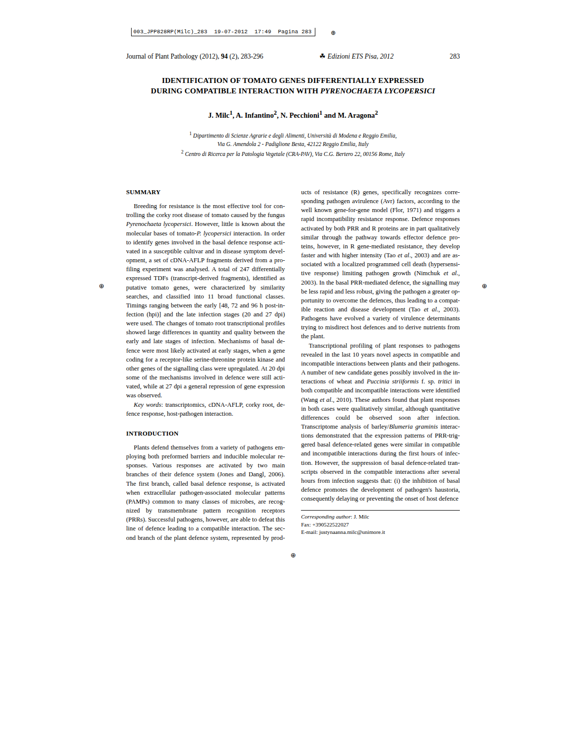003_JPP828RP(Milc)_283 19-07-2012 17:49 Pagina 283 ⊕
Journal of Plant Pathology (2012), 94 (2), 283-296 ☘ Edizioni ETS Pisa, 2012 283
Identification of tomato genes differentially expressed
during compatible interaction with Pyrenochaeta lycopersici
J. Milc1, A. Infantino2, N. Pecchioni1 and M. Aragona2
1 Dipartimento di Scienze Agrarie e degli Alimenti, Università di Modena e Reggio Emilia,
Via G. Amendola 2 - Padiglione Besta, 42122 Reggio Emilia, Italy
2 Centro di Ricerca per la Patologia Vegetale (CRA-PAV), Via C.G. Bertero 22, 00156 Rome, Italy
Summary
Breeding for resistance is the most effective tool for controlling the corky root disease of tomato caused by the fungus Pyrenochaeta lycopersici. However, little is known about the molecular bases of tomato-P. lycopersici interaction. In order to identify genes involved in the basal defence response activated in a susceptible cultivar and in disease symptom development, a set of cDNA-AFLP fragments derived from a profiling experiment was analysed. A total of 247 differentially expressed TDFs (transcript-derived fragments), identified as putative tomato genes, were characterized by similarity searches, and classified into 11 broad functional classes. Timings ranging between the early [48, 72 and 96 h post-infection (hpi)] and the late infection stages (20 and 27 dpi) were used. The changes of tomato root transcriptional profiles showed large differences in quantity and quality between the early and late stages of infection. Mechanisms of basal defence were most likely activated at early stages, when a gene coding for a receptor-like serine-threonine protein kinase and other genes of the signalling class were upregulated. At 20 dpi some of the mechanisms involved in defence were still activated, while at 27 dpi a general repression of gene expression was observed.
Key words: transcriptomics, cDNA-AFLP, corky root, defence response, host-pathogen interaction.
Introduction
Plants defend themselves from a variety of pathogens employing both preformed barriers and inducible molecular responses. Various responses are activated by two main branches of their defence system (Jones and Dangl, 2006). The first branch, called basal defence response, is activated when extracellular pathogen-associated molecular patterns (PAMPs) common to many classes of microbes, are recognized by transmembrane pattern recognition receptors (PRRs). Successful pathogens, however, are able to defeat this line of defence leading to a compatible interaction. The second branch of the plant defence system, represented by products of resistance (R) genes, specifically recognizes corresponding pathogen avirulence (Avr) factors, according to the well known gene-for-gene model (Flor, 1971) and triggers a rapid incompatibility resistance response. Defence responses activated by both PRR and R proteins are in part qualitatively similar through the pathway towards effector defence proteins, however, in R gene-mediated resistance, they develop faster and with higher intensity (Tao et al., 2003) and are associated with a localized programmed cell death (hypersensitive response) limiting pathogen growth (Nimchuk et al., 2003). In the basal PRR-mediated defence, the signalling may be less rapid and less robust, giving the pathogen a greater opportunity to overcome the defences, thus leading to a compatible reaction and disease development (Tao et al., 2003). Pathogens have evolved a variety of virulence determinants trying to misdirect host defences and to derive nutrients from the plant.
Transcriptional profiling of plant responses to pathogens revealed in the last 10 years novel aspects in compatible and incompatible interactions between plants and their pathogens. A number of new candidate genes possibly involved in the interactions of wheat and Puccinia striiformis f. sp. tritici in both compatible and incompatible interactions were identified (Wang et al., 2010). These authors found that plant responses in both cases were qualitatively similar, although quantitative differences could be observed soon after infection. Transcriptome analysis of barley/Blumeria graminis interactions demonstrated that the expression patterns of PRR-triggered basal defence-related genes were similar in compatible and incompatible interactions during the first hours of infection. However, the suppression of basal defence-related transcripts observed in the compatible interactions after several hours from infection suggests that: (i) the inhibition of basal defence promotes the development of pathogen's haustoria, consequently delaying or preventing the onset of host defence
Corresponding author: J. Milc
Fax: +390522522027
E-mail: justynaanna.milc@unimore.it
⊕
⊕
⊕